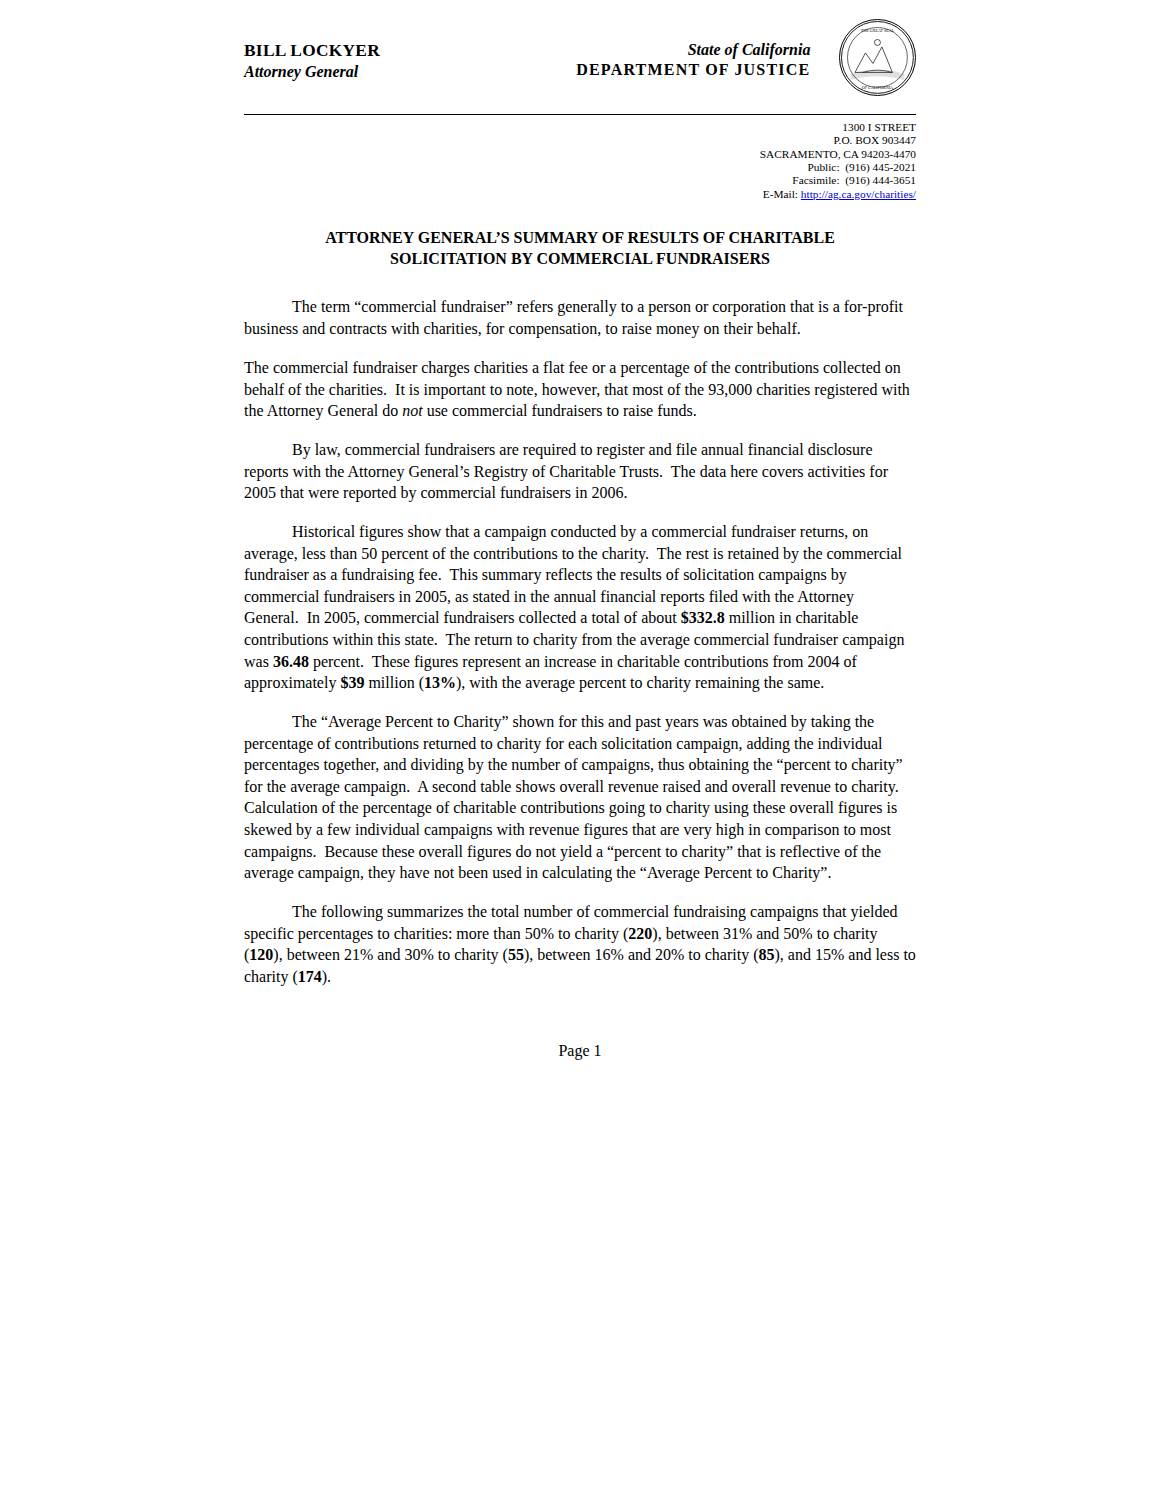BILL LOCKYER
Attorney General
State of California
DEPARTMENT OF JUSTICE
THE GREAT SEAL OF CALIFORNIA
1300 I STREET
P.O. BOX 903447
SACRAMENTO, CA 94203-4470
Public: (916) 445-2021
Facsimile: (916) 444-3651
E-Mail: http://ag.ca.gov/charities/
Attorney General’s Summary of Results of Charitable
Solicitation by Commercial Fundraisers
The term “commercial fundraiser” refers generally to a person or corporation that is a for-profit business and contracts with charities, for compensation, to raise money on their behalf.
The commercial fundraiser charges charities a flat fee or a percentage of the contributions collected on behalf of the charities. It is important to note, however, that most of the 93,000 charities registered with the Attorney General do not use commercial fundraisers to raise funds.
By law, commercial fundraisers are required to register and file annual financial disclosure reports with the Attorney General’s Registry of Charitable Trusts. The data here covers activities for 2005 that were reported by commercial fundraisers in 2006.
Historical figures show that a campaign conducted by a commercial fundraiser returns, on average, less than 50 percent of the contributions to the charity. The rest is retained by the commercial fundraiser as a fundraising fee. This summary reflects the results of solicitation campaigns by commercial fundraisers in 2005, as stated in the annual financial reports filed with the Attorney General. In 2005, commercial fundraisers collected a total of about $332.8 million in charitable contributions within this state. The return to charity from the average commercial fundraiser campaign was 36.48 percent. These figures represent an increase in charitable contributions from 2004 of approximately $39 million (13%), with the average percent to charity remaining the same.
The “Average Percent to Charity” shown for this and past years was obtained by taking the percentage of contributions returned to charity for each solicitation campaign, adding the individual percentages together, and dividing by the number of campaigns, thus obtaining the “percent to charity” for the average campaign. A second table shows overall revenue raised and overall revenue to charity. Calculation of the percentage of charitable contributions going to charity using these overall figures is skewed by a few individual campaigns with revenue figures that are very high in comparison to most campaigns. Because these overall figures do not yield a “percent to charity” that is reflective of the average campaign, they have not been used in calculating the “Average Percent to Charity”.
The following summarizes the total number of commercial fundraising campaigns that yielded specific percentages to charities: more than 50% to charity (220), between 31% and 50% to charity (120), between 21% and 30% to charity (55), between 16% and 20% to charity (85), and 15% and less to charity (174).
Page 1